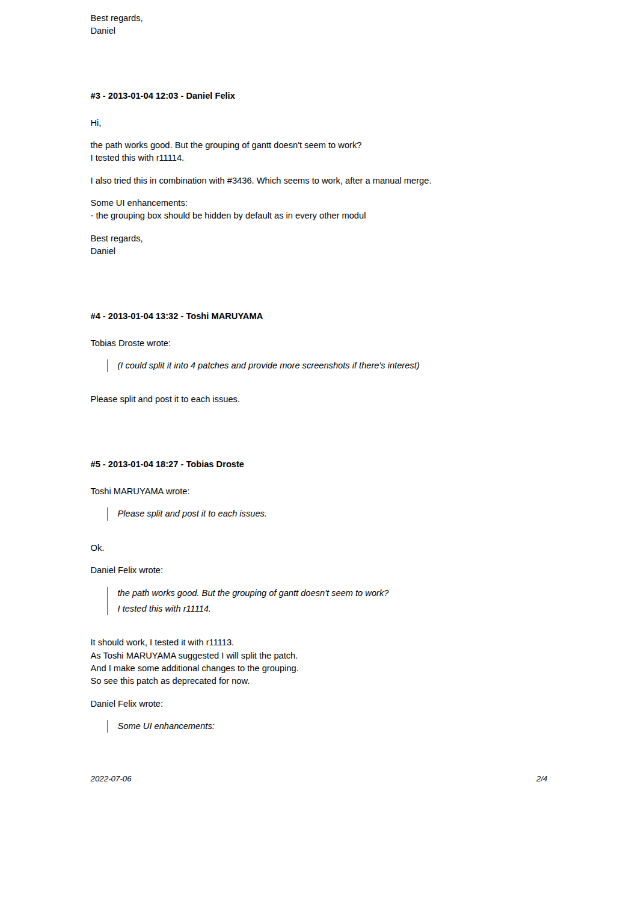Best regards,
Daniel
#3 - 2013-01-04 12:03 - Daniel Felix
Hi,
the path works good. But the grouping of gantt doesn't seem to work?
I tested this with r11114.
I also tried this in combination with #3436. Which seems to work, after a manual merge.
Some UI enhancements:
- the grouping box should be hidden by default as in every other modul
Best regards,
Daniel
#4 - 2013-01-04 13:32 - Toshi MARUYAMA
Tobias Droste wrote:
(I could split it into 4 patches and provide more screenshots if there's interest)
Please split and post it to each issues.
#5 - 2013-01-04 18:27 - Tobias Droste
Toshi MARUYAMA wrote:
Please split and post it to each issues.
Ok.
Daniel Felix wrote:
the path works good. But the grouping of gantt doesn't seem to work?
I tested this with r11114.
It should work, I tested it with r11113.
As Toshi MARUYAMA suggested I will split the patch.
And I make some additional changes to the grouping.
So see this patch as deprecated for now.
Daniel Felix wrote:
Some UI enhancements:
2022-07-06 2/4